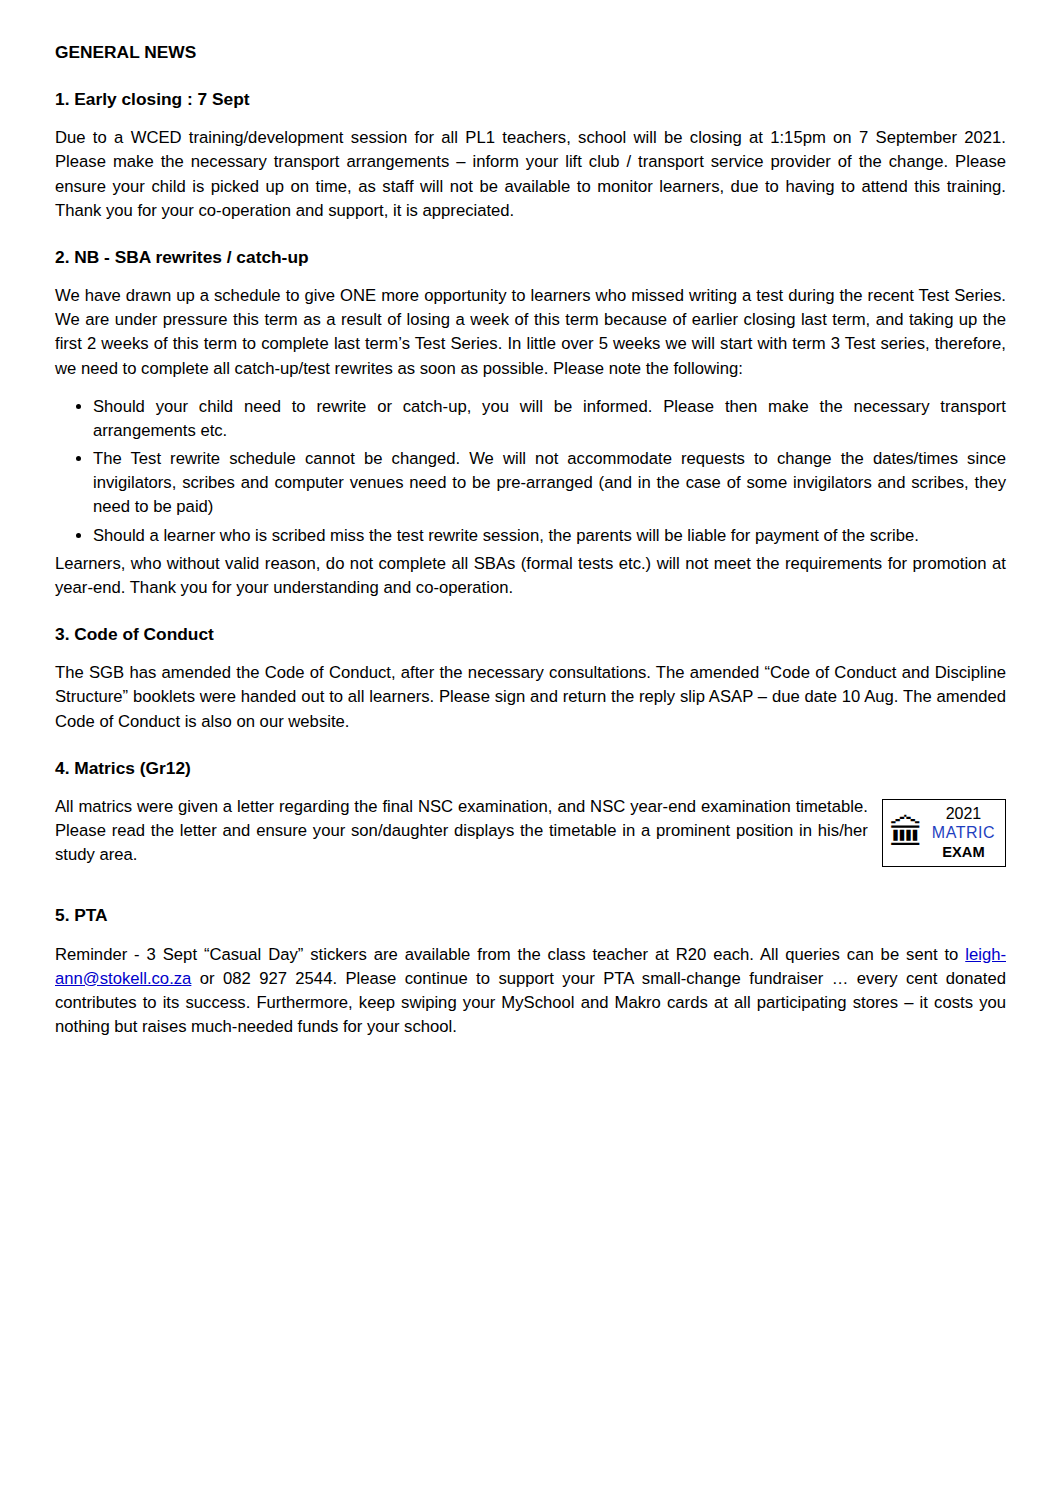GENERAL NEWS
1. Early closing : 7 Sept
Due to a WCED training/development session for all PL1 teachers, school will be closing at 1:15pm on 7 September 2021. Please make the necessary transport arrangements – inform your lift club / transport service provider of the change. Please ensure your child is picked up on time, as staff will not be available to monitor learners, due to having to attend this training. Thank you for your co-operation and support, it is appreciated.
2. NB - SBA rewrites / catch-up
We have drawn up a schedule to give ONE more opportunity to learners who missed writing a test during the recent Test Series. We are under pressure this term as a result of losing a week of this term because of earlier closing last term, and taking up the first 2 weeks of this term to complete last term’s Test Series. In little over 5 weeks we will start with term 3 Test series, therefore, we need to complete all catch-up/test rewrites as soon as possible. Please note the following:
Should your child need to rewrite or catch-up, you will be informed. Please then make the necessary transport arrangements etc.
The Test rewrite schedule cannot be changed. We will not accommodate requests to change the dates/times since invigilators, scribes and computer venues need to be pre-arranged (and in the case of some invigilators and scribes, they need to be paid)
Should a learner who is scribed miss the test rewrite session, the parents will be liable for payment of the scribe.
Learners, who without valid reason, do not complete all SBAs (formal tests etc.) will not meet the requirements for promotion at year-end. Thank you for your understanding and co-operation.
3. Code of Conduct
The SGB has amended the Code of Conduct, after the necessary consultations. The amended “Code of Conduct and Discipline Structure” booklets were handed out to all learners. Please sign and return the reply slip ASAP – due date 10 Aug. The amended Code of Conduct is also on our website.
4. Matrics (Gr12)
🏛 2021
MATRIC
EXAM
All matrics were given a letter regarding the final NSC examination, and NSC year-end examination timetable. Please read the letter and ensure your son/daughter displays the timetable in a prominent position in his/her study area.
5. PTA
Reminder - 3 Sept “Casual Day” stickers are available from the class teacher at R20 each. All queries can be sent to leigh-ann@stokell.co.za or 082 927 2544. Please continue to support your PTA small-change fundraiser … every cent donated contributes to its success. Furthermore, keep swiping your MySchool and Makro cards at all participating stores – it costs you nothing but raises much-needed funds for your school.